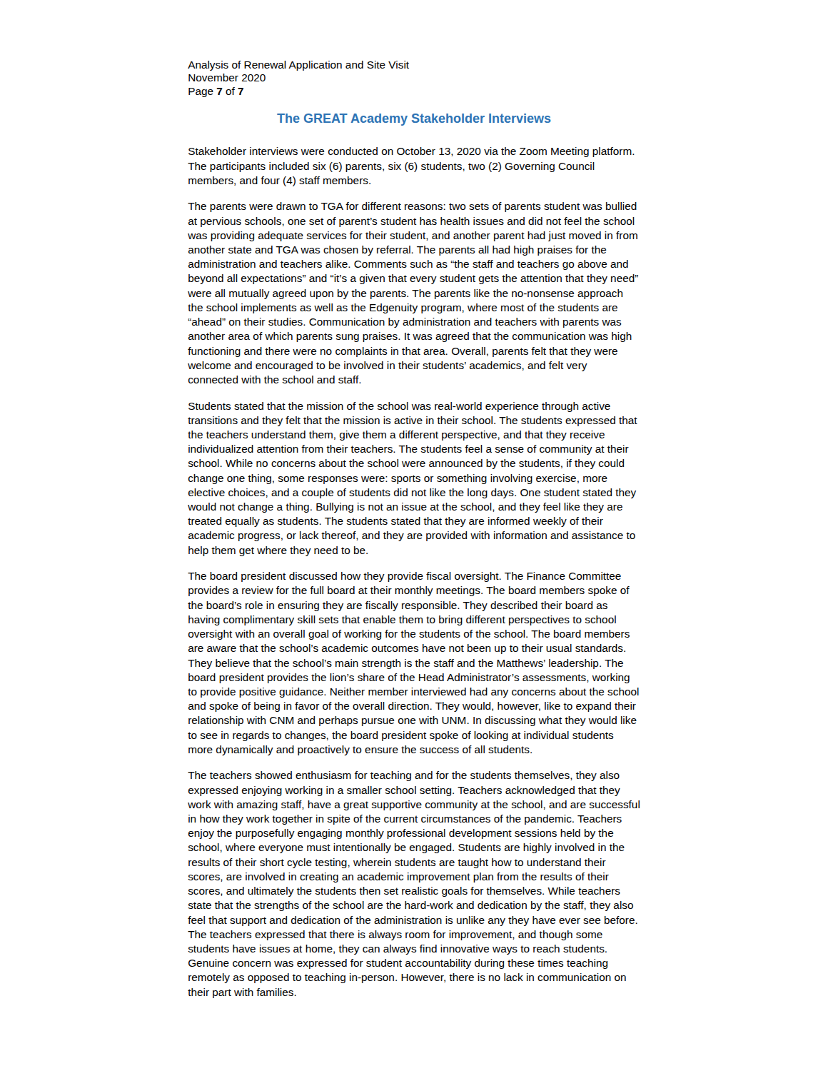Analysis of Renewal Application and Site Visit
November 2020
Page 7 of 7
The GREAT Academy Stakeholder Interviews
Stakeholder interviews were conducted on October 13, 2020 via the Zoom Meeting platform. The participants included six (6) parents, six (6) students, two (2) Governing Council members, and four (4) staff members.
The parents were drawn to TGA for different reasons: two sets of parents student was bullied at pervious schools, one set of parent’s student has health issues and did not feel the school was providing adequate services for their student, and another parent had just moved in from another state and TGA was chosen by referral. The parents all had high praises for the administration and teachers alike. Comments such as “the staff and teachers go above and beyond all expectations” and “it’s a given that every student gets the attention that they need” were all mutually agreed upon by the parents. The parents like the no-nonsense approach the school implements as well as the Edgenuity program, where most of the students are “ahead” on their studies. Communication by administration and teachers with parents was another area of which parents sung praises. It was agreed that the communication was high functioning and there were no complaints in that area. Overall, parents felt that they were welcome and encouraged to be involved in their students’ academics, and felt very connected with the school and staff.
Students stated that the mission of the school was real-world experience through active transitions and they felt that the mission is active in their school. The students expressed that the teachers understand them, give them a different perspective, and that they receive individualized attention from their teachers. The students feel a sense of community at their school. While no concerns about the school were announced by the students, if they could change one thing, some responses were: sports or something involving exercise, more elective choices, and a couple of students did not like the long days. One student stated they would not change a thing. Bullying is not an issue at the school, and they feel like they are treated equally as students. The students stated that they are informed weekly of their academic progress, or lack thereof, and they are provided with information and assistance to help them get where they need to be.
The board president discussed how they provide fiscal oversight. The Finance Committee provides a review for the full board at their monthly meetings. The board members spoke of the board’s role in ensuring they are fiscally responsible. They described their board as having complimentary skill sets that enable them to bring different perspectives to school oversight with an overall goal of working for the students of the school. The board members are aware that the school’s academic outcomes have not been up to their usual standards. They believe that the school’s main strength is the staff and the Matthews’ leadership. The board president provides the lion’s share of the Head Administrator’s assessments, working to provide positive guidance. Neither member interviewed had any concerns about the school and spoke of being in favor of the overall direction. They would, however, like to expand their relationship with CNM and perhaps pursue one with UNM. In discussing what they would like to see in regards to changes, the board president spoke of looking at individual students more dynamically and proactively to ensure the success of all students.
The teachers showed enthusiasm for teaching and for the students themselves, they also expressed enjoying working in a smaller school setting. Teachers acknowledged that they work with amazing staff, have a great supportive community at the school, and are successful in how they work together in spite of the current circumstances of the pandemic. Teachers enjoy the purposefully engaging monthly professional development sessions held by the school, where everyone must intentionally be engaged. Students are highly involved in the results of their short cycle testing, wherein students are taught how to understand their scores, are involved in creating an academic improvement plan from the results of their scores, and ultimately the students then set realistic goals for themselves. While teachers state that the strengths of the school are the hard-work and dedication by the staff, they also feel that support and dedication of the administration is unlike any they have ever see before. The teachers expressed that there is always room for improvement, and though some students have issues at home, they can always find innovative ways to reach students. Genuine concern was expressed for student accountability during these times teaching remotely as opposed to teaching in-person. However, there is no lack in communication on their part with families.